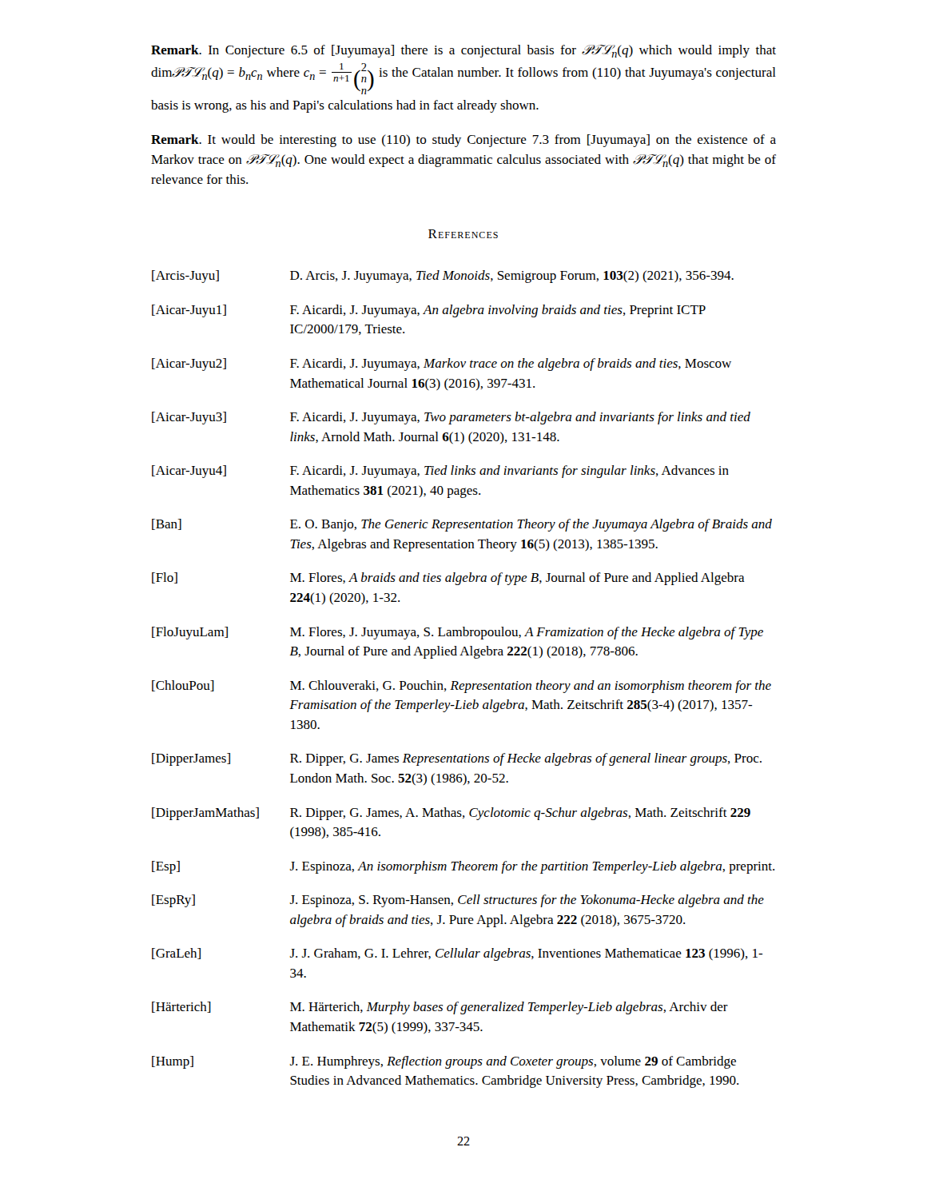Remark. In Conjecture 6.5 of [Juyumaya] there is a conjectural basis for 𝒫𝒯ℒn(q) which would imply that dim𝒫𝒯ℒn(q) = bncn where cn = 1 n+1(2n n) is the Catalan number. It follows from (110) that Juyumaya's conjectural basis is wrong, as his and Papi's calculations had in fact already shown.
Remark. It would be interesting to use (110) to study Conjecture 7.3 from [Juyumaya] on the existence of a Markov trace on 𝒫𝒯ℒn(q). One would expect a diagrammatic calculus associated with 𝒫𝒯ℒn(q) that might be of relevance for this.
References
[Arcis-Juyu]
D. Arcis, J. Juyumaya, Tied Monoids, Semigroup Forum, 103(2) (2021), 356-394.
[Aicar-Juyu1]
F. Aicardi, J. Juyumaya, An algebra involving braids and ties, Preprint ICTP IC/2000/179, Trieste.
[Aicar-Juyu2]
F. Aicardi, J. Juyumaya, Markov trace on the algebra of braids and ties, Moscow Mathematical Journal 16(3) (2016), 397-431.
[Aicar-Juyu3]
F. Aicardi, J. Juyumaya, Two parameters bt-algebra and invariants for links and tied links, Arnold Math. Journal 6(1) (2020), 131-148.
[Aicar-Juyu4]
F. Aicardi, J. Juyumaya, Tied links and invariants for singular links, Advances in Mathematics 381 (2021), 40 pages.
[Ban]
E. O. Banjo, The Generic Representation Theory of the Juyumaya Algebra of Braids and Ties, Algebras and Representation Theory 16(5) (2013), 1385-1395.
[Flo]
M. Flores, A braids and ties algebra of type B, Journal of Pure and Applied Algebra 224(1) (2020), 1-32.
[FloJuyuLam]
M. Flores, J. Juyumaya, S. Lambropoulou, A Framization of the Hecke algebra of Type B, Journal of Pure and Applied Algebra 222(1) (2018), 778-806.
[ChlouPou]
M. Chlouveraki, G. Pouchin, Representation theory and an isomorphism theorem for the Framisation of the Temperley-Lieb algebra, Math. Zeitschrift 285(3-4) (2017), 1357-1380.
[DipperJames]
R. Dipper, G. James Representations of Hecke algebras of general linear groups, Proc. London Math. Soc. 52(3) (1986), 20-52.
[DipperJamMathas]
R. Dipper, G. James, A. Mathas, Cyclotomic q-Schur algebras, Math. Zeitschrift 229 (1998), 385-416.
[Esp]
J. Espinoza, An isomorphism Theorem for the partition Temperley-Lieb algebra, preprint.
[EspRy]
J. Espinoza, S. Ryom-Hansen, Cell structures for the Yokonuma-Hecke algebra and the algebra of braids and ties, J. Pure Appl. Algebra 222 (2018), 3675-3720.
[GraLeh]
J. J. Graham, G. I. Lehrer, Cellular algebras, Inventiones Mathematicae 123 (1996), 1-34.
[Härterich]
M. Härterich, Murphy bases of generalized Temperley-Lieb algebras, Archiv der Mathematik 72(5) (1999), 337-345.
[Hump]
J. E. Humphreys, Reflection groups and Coxeter groups, volume 29 of Cambridge Studies in Advanced Mathematics. Cambridge University Press, Cambridge, 1990.
22